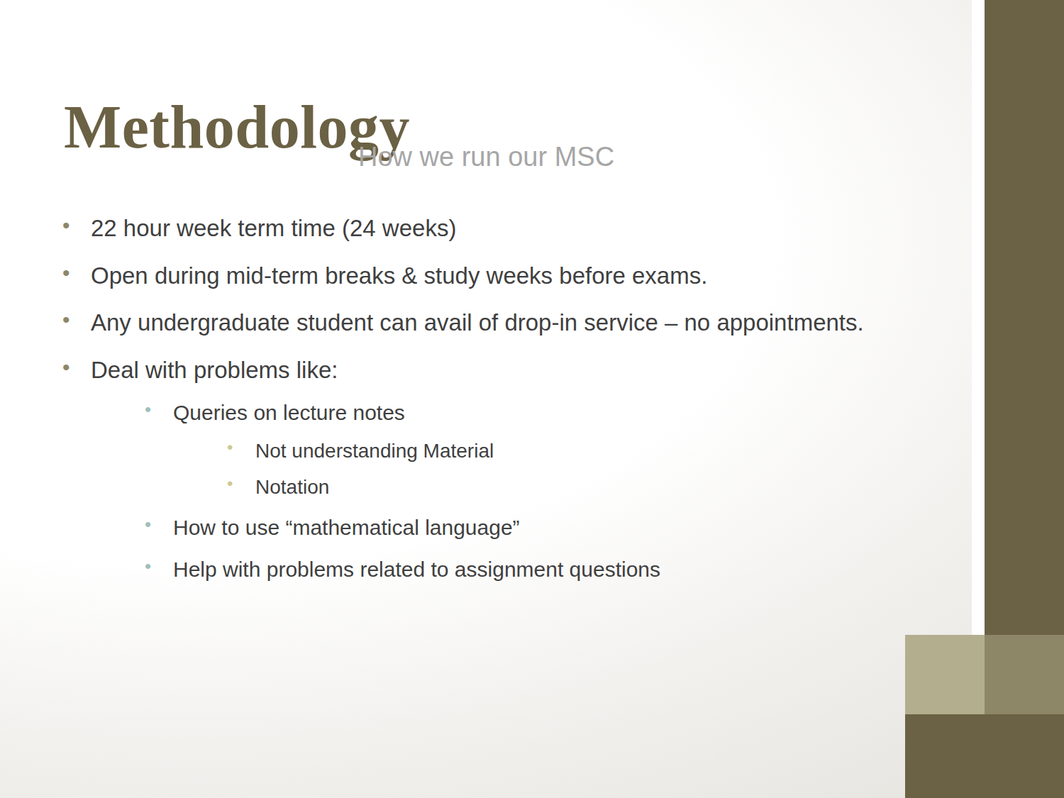Methodology
How we run our MSC
22 hour week term time (24 weeks)
Open during mid-term breaks & study weeks before exams.
Any undergraduate student can avail of drop-in service – no appointments.
Deal with problems like:
Queries on lecture notes
Not understanding Material
Notation
How to use “mathematical language”
Help with problems related to assignment questions